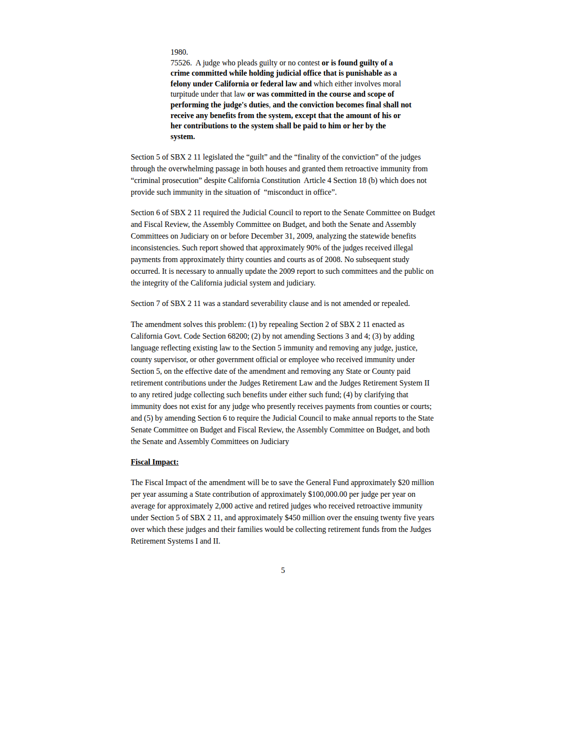1980.
75526. A judge who pleads guilty or no contest or is found guilty of a crime committed while holding judicial office that is punishable as a felony under California or federal law and which either involves moral turpitude under that law or was committed in the course and scope of performing the judge's duties, and the conviction becomes final shall not receive any benefits from the system, except that the amount of his or her contributions to the system shall be paid to him or her by the system.
Section 5 of SBX 2 11 legislated the “guilt” and the “finality of the conviction” of the judges through the overwhelming passage in both houses and granted them retroactive immunity from “criminal prosecution” despite California Constitution Article 4 Section 18 (b) which does not provide such immunity in the situation of “misconduct in office”.
Section 6 of SBX 2 11 required the Judicial Council to report to the Senate Committee on Budget and Fiscal Review, the Assembly Committee on Budget, and both the Senate and Assembly Committees on Judiciary on or before December 31, 2009, analyzing the statewide benefits inconsistencies. Such report showed that approximately 90% of the judges received illegal payments from approximately thirty counties and courts as of 2008. No subsequent study occurred. It is necessary to annually update the 2009 report to such committees and the public on the integrity of the California judicial system and judiciary.
Section 7 of SBX 2 11 was a standard severability clause and is not amended or repealed.
The amendment solves this problem: (1) by repealing Section 2 of SBX 2 11 enacted as California Govt. Code Section 68200; (2) by not amending Sections 3 and 4; (3) by adding language reflecting existing law to the Section 5 immunity and removing any judge, justice, county supervisor, or other government official or employee who received immunity under Section 5, on the effective date of the amendment and removing any State or County paid retirement contributions under the Judges Retirement Law and the Judges Retirement System II to any retired judge collecting such benefits under either such fund; (4) by clarifying that immunity does not exist for any judge who presently receives payments from counties or courts; and (5) by amending Section 6 to require the Judicial Council to make annual reports to the State Senate Committee on Budget and Fiscal Review, the Assembly Committee on Budget, and both the Senate and Assembly Committees on Judiciary
Fiscal Impact:
The Fiscal Impact of the amendment will be to save the General Fund approximately $20 million per year assuming a State contribution of approximately $100,000.00 per judge per year on average for approximately 2,000 active and retired judges who received retroactive immunity under Section 5 of SBX 2 11, and approximately $450 million over the ensuing twenty five years over which these judges and their families would be collecting retirement funds from the Judges Retirement Systems I and II.
5